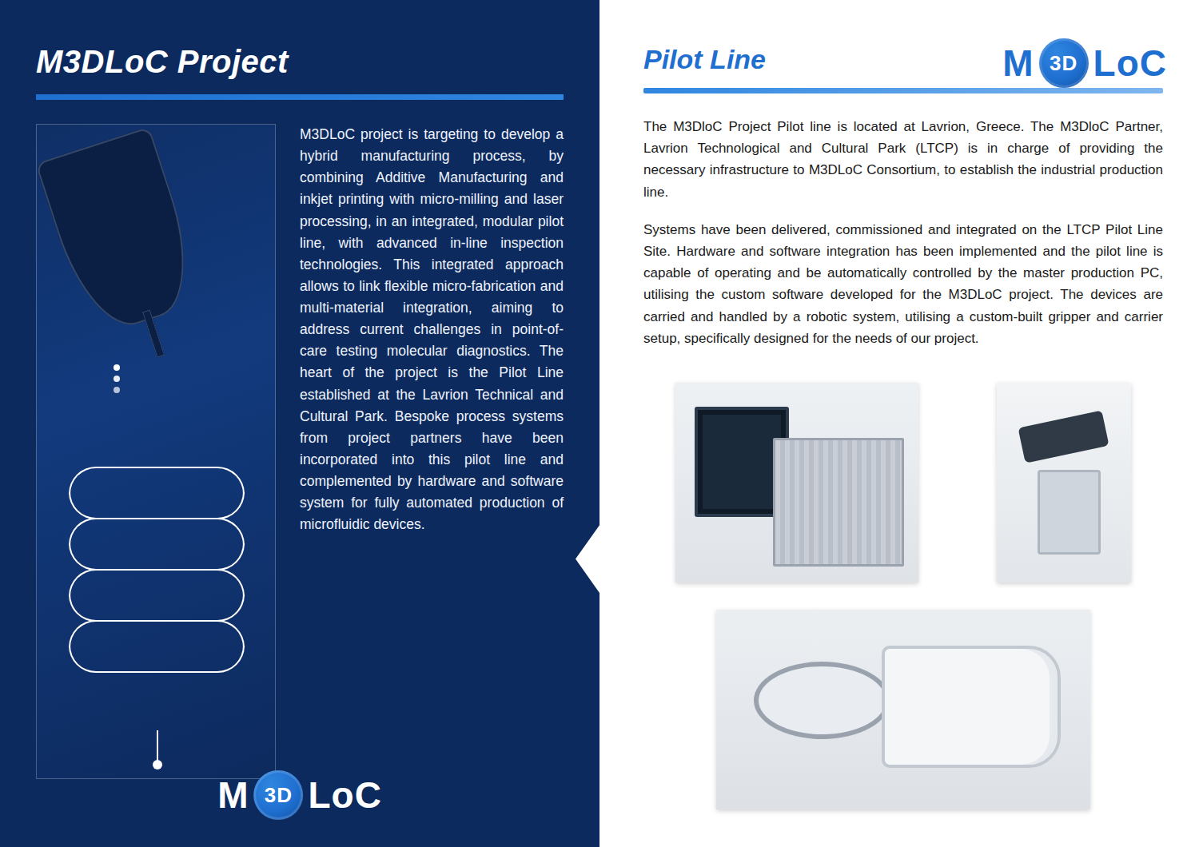M3DLoC Project
M3DLoC project is targeting to develop a hybrid manufacturing process, by combining Additive Manufacturing and inkjet printing with micro-milling and laser processing, in an integrated, modular pilot line, with advanced in-line inspection technologies. This integrated approach allows to link flexible micro-fabrication and multi-material integration, aiming to address current challenges in point-of-care testing molecular diagnostics. The heart of the project is the Pilot Line established at the Lavrion Technical and Cultural Park. Bespoke process systems from project partners have been incorporated into this pilot line and complemented by hardware and software system for fully automated production of microfluidic devices.
M 3D LoC
M 3D LoC
Pilot Line
The M3DloC Project Pilot line is located at Lavrion, Greece. The M3DloC Partner, Lavrion Technological and Cultural Park (LTCP) is in charge of providing the necessary infrastructure to M3DLoC Consortium, to establish the industrial production line.
Systems have been delivered, commissioned and integrated on the LTCP Pilot Line Site. Hardware and software integration has been implemented and the pilot line is capable of operating and be automatically controlled by the master production PC, utilising the custom software developed for the M3DLoC project. The devices are carried and handled by a robotic system, utilising a custom-built gripper and carrier setup, specifically designed for the needs of our project.